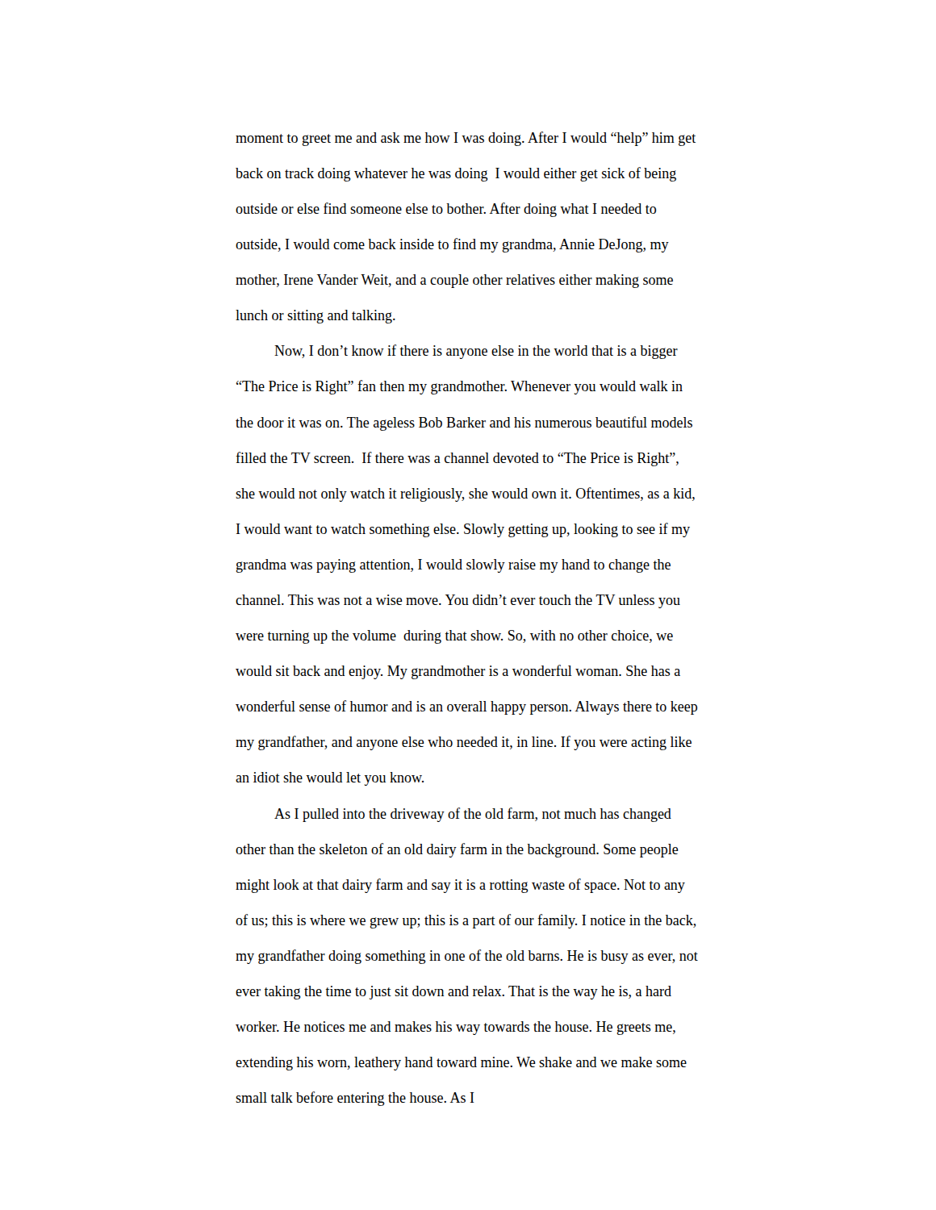moment to greet me and ask me how I was doing. After I would “help” him get back on track doing whatever he was doing I would either get sick of being outside or else find someone else to bother. After doing what I needed to outside, I would come back inside to find my grandma, Annie DeJong, my mother, Irene Vander Weit, and a couple other relatives either making some lunch or sitting and talking.
Now, I don’t know if there is anyone else in the world that is a bigger “The Price is Right” fan then my grandmother. Whenever you would walk in the door it was on. The ageless Bob Barker and his numerous beautiful models filled the TV screen. If there was a channel devoted to “The Price is Right”, she would not only watch it religiously, she would own it. Oftentimes, as a kid, I would want to watch something else. Slowly getting up, looking to see if my grandma was paying attention, I would slowly raise my hand to change the channel. This was not a wise move. You didn’t ever touch the TV unless you were turning up the volume during that show. So, with no other choice, we would sit back and enjoy. My grandmother is a wonderful woman. She has a wonderful sense of humor and is an overall happy person. Always there to keep my grandfather, and anyone else who needed it, in line. If you were acting like an idiot she would let you know.
As I pulled into the driveway of the old farm, not much has changed other than the skeleton of an old dairy farm in the background. Some people might look at that dairy farm and say it is a rotting waste of space. Not to any of us; this is where we grew up; this is a part of our family. I notice in the back, my grandfather doing something in one of the old barns. He is busy as ever, not ever taking the time to just sit down and relax. That is the way he is, a hard worker. He notices me and makes his way towards the house. He greets me, extending his worn, leathery hand toward mine. We shake and we make some small talk before entering the house. As I